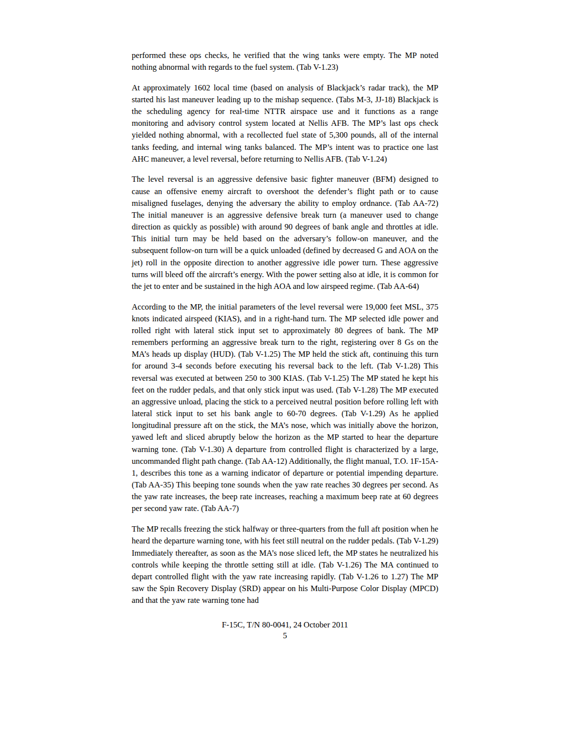performed these ops checks, he verified that the wing tanks were empty. The MP noted nothing abnormal with regards to the fuel system. (Tab V-1.23)
At approximately 1602 local time (based on analysis of Blackjack’s radar track), the MP started his last maneuver leading up to the mishap sequence. (Tabs M-3, JJ-18) Blackjack is the scheduling agency for real-time NTTR airspace use and it functions as a range monitoring and advisory control system located at Nellis AFB. The MP’s last ops check yielded nothing abnormal, with a recollected fuel state of 5,300 pounds, all of the internal tanks feeding, and internal wing tanks balanced. The MP’s intent was to practice one last AHC maneuver, a level reversal, before returning to Nellis AFB. (Tab V-1.24)
The level reversal is an aggressive defensive basic fighter maneuver (BFM) designed to cause an offensive enemy aircraft to overshoot the defender’s flight path or to cause misaligned fuselages, denying the adversary the ability to employ ordnance. (Tab AA-72) The initial maneuver is an aggressive defensive break turn (a maneuver used to change direction as quickly as possible) with around 90 degrees of bank angle and throttles at idle. This initial turn may be held based on the adversary’s follow-on maneuver, and the subsequent follow-on turn will be a quick unloaded (defined by decreased G and AOA on the jet) roll in the opposite direction to another aggressive idle power turn. These aggressive turns will bleed off the aircraft’s energy. With the power setting also at idle, it is common for the jet to enter and be sustained in the high AOA and low airspeed regime. (Tab AA-64)
According to the MP, the initial parameters of the level reversal were 19,000 feet MSL, 375 knots indicated airspeed (KIAS), and in a right-hand turn. The MP selected idle power and rolled right with lateral stick input set to approximately 80 degrees of bank. The MP remembers performing an aggressive break turn to the right, registering over 8 Gs on the MA’s heads up display (HUD). (Tab V-1.25) The MP held the stick aft, continuing this turn for around 3-4 seconds before executing his reversal back to the left. (Tab V-1.28) This reversal was executed at between 250 to 300 KIAS. (Tab V-1.25) The MP stated he kept his feet on the rudder pedals, and that only stick input was used. (Tab V-1.28) The MP executed an aggressive unload, placing the stick to a perceived neutral position before rolling left with lateral stick input to set his bank angle to 60-70 degrees. (Tab V-1.29) As he applied longitudinal pressure aft on the stick, the MA’s nose, which was initially above the horizon, yawed left and sliced abruptly below the horizon as the MP started to hear the departure warning tone. (Tab V-1.30) A departure from controlled flight is characterized by a large, uncommanded flight path change. (Tab AA-12) Additionally, the flight manual, T.O. 1F-15A-1, describes this tone as a warning indicator of departure or potential impending departure. (Tab AA-35) This beeping tone sounds when the yaw rate reaches 30 degrees per second. As the yaw rate increases, the beep rate increases, reaching a maximum beep rate at 60 degrees per second yaw rate. (Tab AA-7)
The MP recalls freezing the stick halfway or three-quarters from the full aft position when he heard the departure warning tone, with his feet still neutral on the rudder pedals. (Tab V-1.29) Immediately thereafter, as soon as the MA’s nose sliced left, the MP states he neutralized his controls while keeping the throttle setting still at idle. (Tab V-1.26) The MA continued to depart controlled flight with the yaw rate increasing rapidly. (Tab V-1.26 to 1.27) The MP saw the Spin Recovery Display (SRD) appear on his Multi-Purpose Color Display (MPCD) and that the yaw rate warning tone had
F-15C, T/N 80-0041, 24 October 2011 5